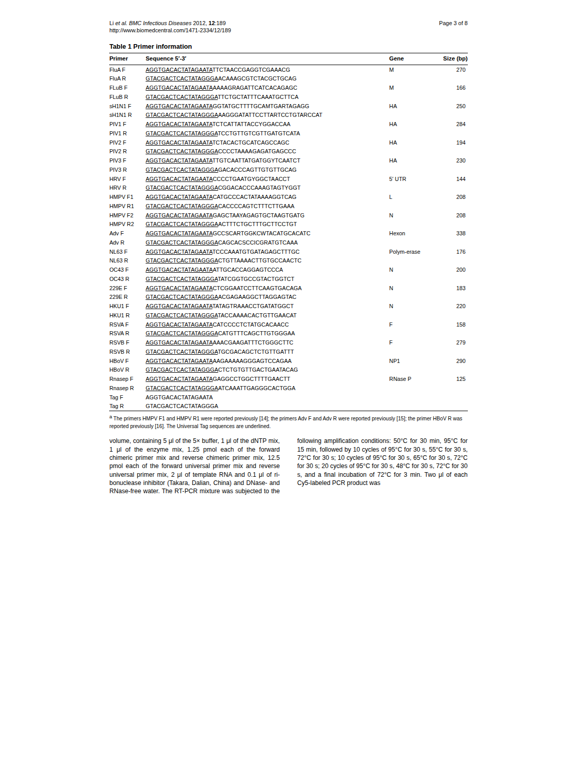Li et al. BMC Infectious Diseases 2012, 12:189
http://www.biomedcentral.com/1471-2334/12/189
Page 3 of 8
Table 1 Primer information
| Primer | Sequence 5′-3′ | Gene | Size (bp) |
| --- | --- | --- | --- |
| FluA F | AGGTGACACTATAGAATA TTCTAACCGAGGTCGAAACG | M | 270 |
| FluA R | GTACGACTCACTATAGGGA ACAAAGCGTCTACGCTGCAG | | |
| FLuB F | AGGTGACACTATAGAATA AAAAGRAGATTCATCACAGAGC | M | 166 |
| FLuB R | GTACGACTCACTATAGGGA TTCTGCTATTTCAAATGCTTCA | | |
| sH1N1 F | AGGTGACACTATAGAATA GGTATGCTTTTGCAMTGARTAGAGG | HA | 250 |
| sH1N1 R | GTACGACTCACTATAGGGA AAGGGATATTCCTTARTCCTGTARCCAT | | |
| PIV1 F | AGGTGACACTATAGAATA TCTCATTATTACCYGGACCAA | HA | 284 |
| PIV1 R | GTACGACTCACTATAGGGA TCCTGTTGTCGTTGATGTCATA | | |
| PIV2 F | AGGTGACACTATAGAATA TCTACACTGCATCAGCCAGC | HA | 194 |
| PIV2 R | GTACGACTCACTATAGGGA CCCCTAAAAGAGATGAGCCC | | |
| PIV3 F | AGGTGACACTATAGAATA TTGTCAATTATGATGGYTCAATCT | HA | 230 |
| PIV3 R | GTACGACTCACTATAGGGA GACACCCAGTTGTGTTGCAG | | |
| HRV F | AGGTGACACTATAGAATA CCCCTGAATGYGGCTAACCT | 5′ UTR | 144 |
| HRV R | GTACGACTCACTATAGGGA CGGACACCCAAAGTAGTYGGT | | |
| HMPV F1 | AGGTGACACTATAGAATA CATGCCCACTATAAAAGGTCAG | L | 208 |
| HMPV R1 | GTACGACTCACTATAGGGA CACCCCAGTCTTTCTTGAAA | | |
| HMPV F2 | AGGTGACACTATAGAATA GAGCTAAYAGAGTGCTAAGTGATG | N | 208 |
| HMPV R2 | GTACGACTCACTATAGGGA ACTTTCTGCTTTGCTTCCTGT | | |
| Adv F | AGGTGACACTATAGAATA GCCSCARTGGKCWTACATGCACATC | Hexon | 338 |
| Adv R | GTACGACTCACTATAGGGA CAGCACSCCICGRATGTCAAA | | |
| NL63 F | AGGTGACACTATAGAATA TCCCAAATGTGATAGAGCTTTGC | Polym-erase | 176 |
| NL63 R | GTACGACTCACTATAGGGA CTGTTAAAACTTGTGCCAACTC | | |
| OC43 F | AGGTGACACTATAGAATA ATTGCACCAGGAGTCCCA | N | 200 |
| OC43 R | GTACGACTCACTATAGGGA TATCGGTGCCGTACTGGTCT | | |
| 229E F | AGGTGACACTATAGAATA CTCGGAATCCTTCAAGTGACAGA | N | 183 |
| 229E R | GTACGACTCACTATAGGGA ACGAGAAGGCTTAGGAGTAC | | |
| HKU1 F | AGGTGACACTATAGAATA TATAGTRAAACCTGATATGGCT | N | 220 |
| HKU1 R | GTACGACTCACTATAGGGA TACCAAAACACTGTTGAACAT | | |
| RSVA F | AGGTGACACTATAGAATA CATCCCCTCTATGCACAACC | F | 158 |
| RSVA R | GTACGACTCACTATAGGGA CATGTTTCAGCTTGTGGGAA | | |
| RSVB F | AGGTGACACTATAGAATA AAACGAAGATTTCTGGGCTTC | F | 279 |
| RSVB R | GTACGACTCACTATAGGGA TGCGACAGCTCTGTTGATTT | | |
| HBoV F | AGGTGACACTATAGAATA AAGAAAAAGGGAGTCCAGAA | NP1 | 290 |
| HBoV R | GTACGACTCACTATAGGGA CTCTGTGTTGACTGAATACAG | | |
| Rnasep F | AGGTGACACTATAGAATA GAGGCCTGGCTTTTGAACTT | RNase P | 125 |
| Rnasep R | GTACGACTCACTATAGGGA ATCAAATTGAGGGCACTGGA | | |
| Tag F | AGGTGACACTATAGAATA | | |
| Tag R | GTACGACTCACTATAGGGA | | |
a The primers HMPV F1 and HMPV R1 were reported previously [14]; the primers Adv F and Adv R were reported previously [15]; the primer HBoV R was reported previously [16]. The Universal Tag sequences are underlined.
volume, containing 5 μl of the 5× buffer, 1 μl of the dNTP mix, 1 μl of the enzyme mix, 1.25 pmol each of the forward chimeric primer mix and reverse chimeric primer mix, 12.5 pmol each of the forward universal primer mix and reverse universal primer mix, 2 μl of template RNA and 0.1 μl of ribonuclease inhibitor (Takara, Dalian, China) and DNase- and RNase-free water. The RT-PCR mixture was subjected to the following amplification conditions: 50°C for 30 min, 95°C for 15 min, followed by 10 cycles of 95°C for 30 s, 55°C for 30 s, 72°C for 30 s; 10 cycles of 95°C for 30 s, 65°C for 30 s, 72°C for 30 s; 20 cycles of 95°C for 30 s, 48°C for 30 s, 72°C for 30 s, and a final incubation of 72°C for 3 min. Two μl of each Cy5-labeled PCR product was